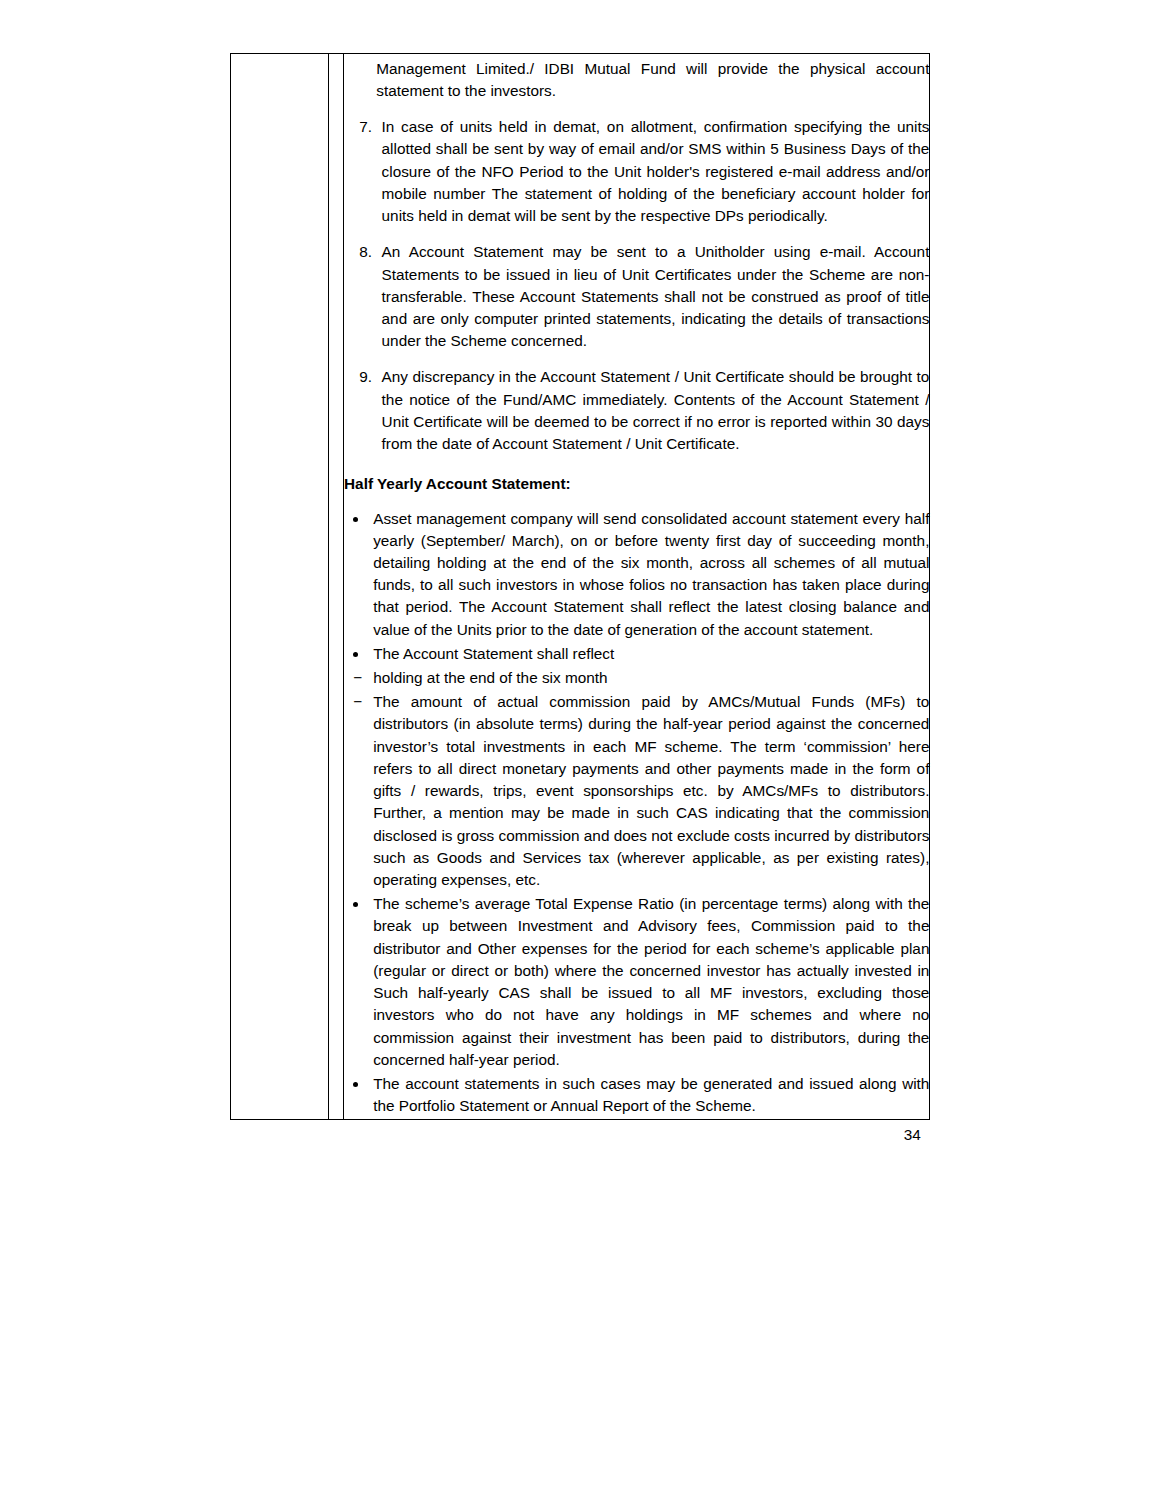| | | Management Limited./ IDBI Mutual Fund will provide the physical account statement to the investors. In case of units held in demat, on allotment, confirmation specifying the units allotted shall be sent by way of email and/or SMS within 5 Business Days of the closure of the NFO Period to the Unit holder's registered e-mail address and/or mobile number The statement of holding of the beneficiary account holder for units held in demat will be sent by the respective DPs periodically. An Account Statement may be sent to a Unitholder using e-mail. Account Statements to be issued in lieu of Unit Certificates under the Scheme are non-transferable. These Account Statements shall not be construed as proof of title and are only computer printed statements, indicating the details of transactions under the Scheme concerned. Any discrepancy in the Account Statement / Unit Certificate should be brought to the notice of the Fund/AMC immediately. Contents of the Account Statement / Unit Certificate will be deemed to be correct if no error is reported within 30 days from the date of Account Statement / Unit Certificate. Half Yearly Account Statement: Asset management company will send consolidated account statement every half yearly (September/ March), on or before twenty first day of succeeding month, detailing holding at the end of the six month, across all schemes of all mutual funds, to all such investors in whose folios no transaction has taken place during that period. The Account Statement shall reflect the latest closing balance and value of the Units prior to the date of generation of the account statement. The Account Statement shall reflect holding at the end of the six month The amount of actual commission paid by AMCs/Mutual Funds (MFs) to distributors (in absolute terms) during the half-year period against the concerned investor’s total investments in each MF scheme. The term ‘commission’ here refers to all direct monetary payments and other payments made in the form of gifts / rewards, trips, event sponsorships etc. by AMCs/MFs to distributors. Further, a mention may be made in such CAS indicating that the commission disclosed is gross commission and does not exclude costs incurred by distributors such as Goods and Services tax (wherever applicable, as per existing rates), operating expenses, etc. The scheme’s average Total Expense Ratio (in percentage terms) along with the break up between Investment and Advisory fees, Commission paid to the distributor and Other expenses for the period for each scheme’s applicable plan (regular or direct or both) where the concerned investor has actually invested in Such half-yearly CAS shall be issued to all MF investors, excluding those investors who do not have any holdings in MF schemes and where no commission against their investment has been paid to distributors, during the concerned half-year period. The account statements in such cases may be generated and issued along with the Portfolio Statement or Annual Report of the Scheme. |
34